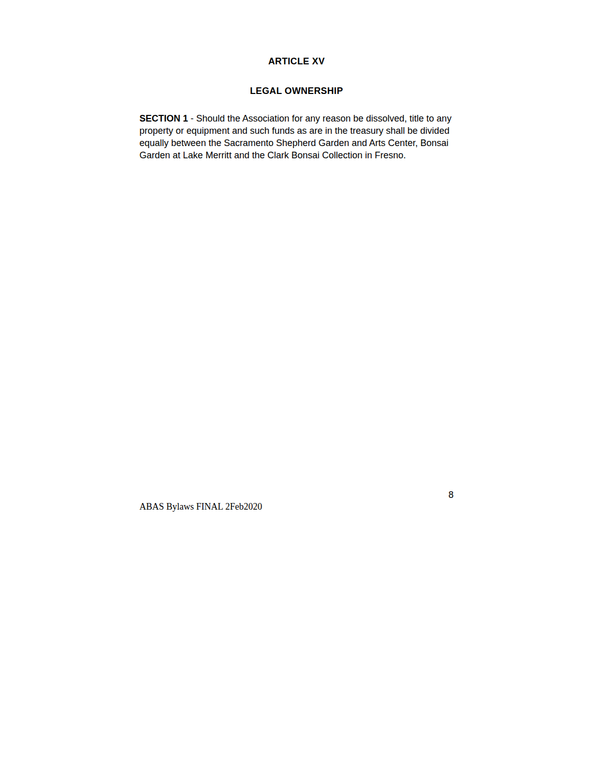ARTICLE XV
LEGAL OWNERSHIP
SECTION 1 - Should the Association for any reason be dissolved, title to any property or equipment and such funds as are in the treasury shall be divided equally between the Sacramento Shepherd Garden and Arts Center, Bonsai Garden at Lake Merritt and the Clark Bonsai Collection in Fresno.
8
ABAS Bylaws FINAL 2Feb2020